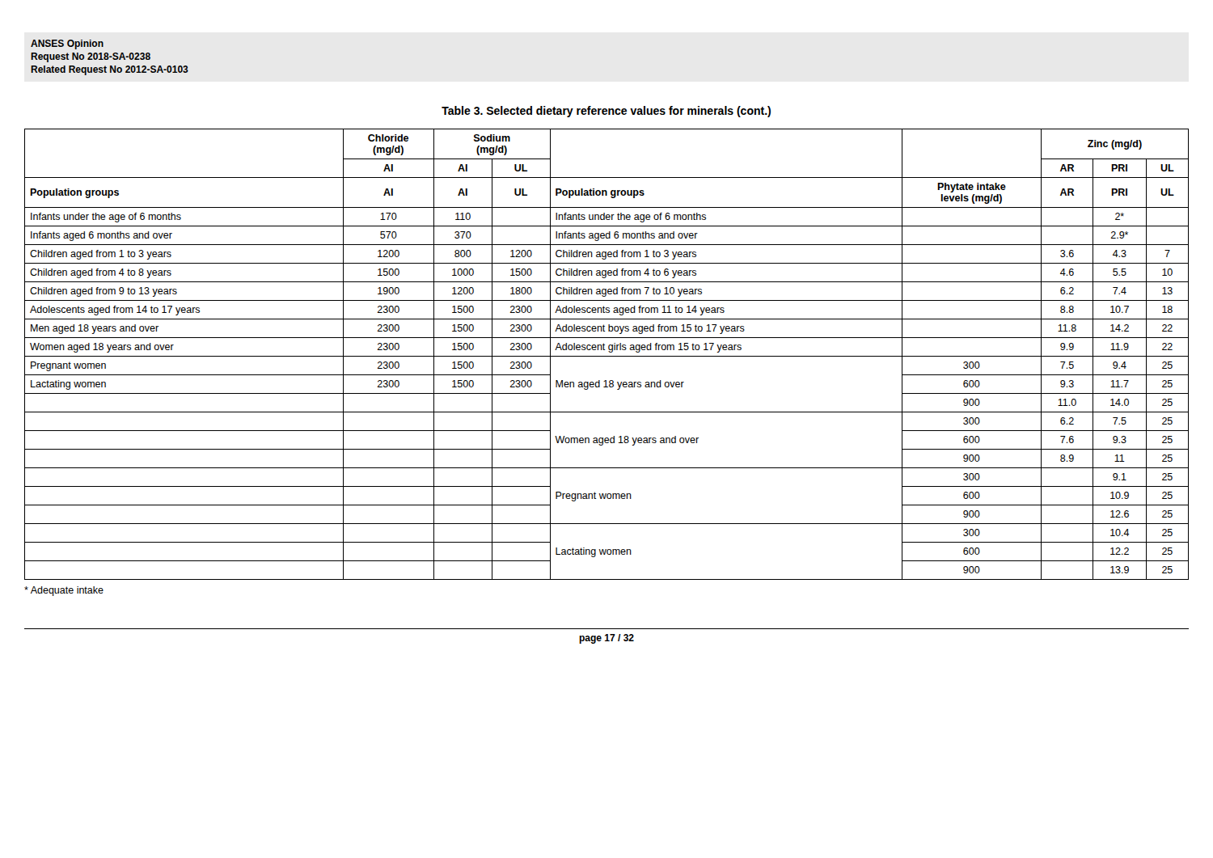ANSES Opinion
Request No 2018-SA-0238
Related Request No 2012-SA-0103
Table 3. Selected dietary reference values for minerals (cont.)
| | Chloride (mg/d) | Sodium (mg/d) | | | Zinc (mg/d) |
| --- | --- | --- | --- | --- | --- |
| AI | AI | UL | AR | PRI | UL |
| Population groups | AI | AI | UL | Population groups | Phytate intake levels (mg/d) | AR | PRI | UL |
| Infants under the age of 6 months | 170 | 110 | | Infants under the age of 6 months | | | 2* | |
| Infants aged 6 months and over | 570 | 370 | | Infants aged 6 months and over | | | 2.9* | |
| Children aged from 1 to 3 years | 1200 | 800 | 1200 | Children aged from 1 to 3 years | | 3.6 | 4.3 | 7 |
| Children aged from 4 to 8 years | 1500 | 1000 | 1500 | Children aged from 4 to 6 years | | 4.6 | 5.5 | 10 |
| Children aged from 9 to 13 years | 1900 | 1200 | 1800 | Children aged from 7 to 10 years | | 6.2 | 7.4 | 13 |
| Adolescents aged from 14 to 17 years | 2300 | 1500 | 2300 | Adolescents aged from 11 to 14 years | | 8.8 | 10.7 | 18 |
| Men aged 18 years and over | 2300 | 1500 | 2300 | Adolescent boys aged from 15 to 17 years | | 11.8 | 14.2 | 22 |
| Women aged 18 years and over | 2300 | 1500 | 2300 | Adolescent girls aged from 15 to 17 years | | 9.9 | 11.9 | 22 |
| Pregnant women | 2300 | 1500 | 2300 | Men aged 18 years and over | 300 | 7.5 | 9.4 | 25 |
| Lactating women | 2300 | 1500 | 2300 | 600 | 9.3 | 11.7 | 25 |
| | | | | 900 | 11.0 | 14.0 | 25 |
| | | | | Women aged 18 years and over | 300 | 6.2 | 7.5 | 25 |
| | | | | 600 | 7.6 | 9.3 | 25 |
| | | | | 900 | 8.9 | 11 | 25 |
| | | | | Pregnant women | 300 | | 9.1 | 25 |
| | | | | 600 | | 10.9 | 25 |
| | | | | 900 | | 12.6 | 25 |
| | | | | Lactating women | 300 | | 10.4 | 25 |
| | | | | 600 | | 12.2 | 25 |
| | | | | 900 | | 13.9 | 25 |
* Adequate intake
page 17 / 32